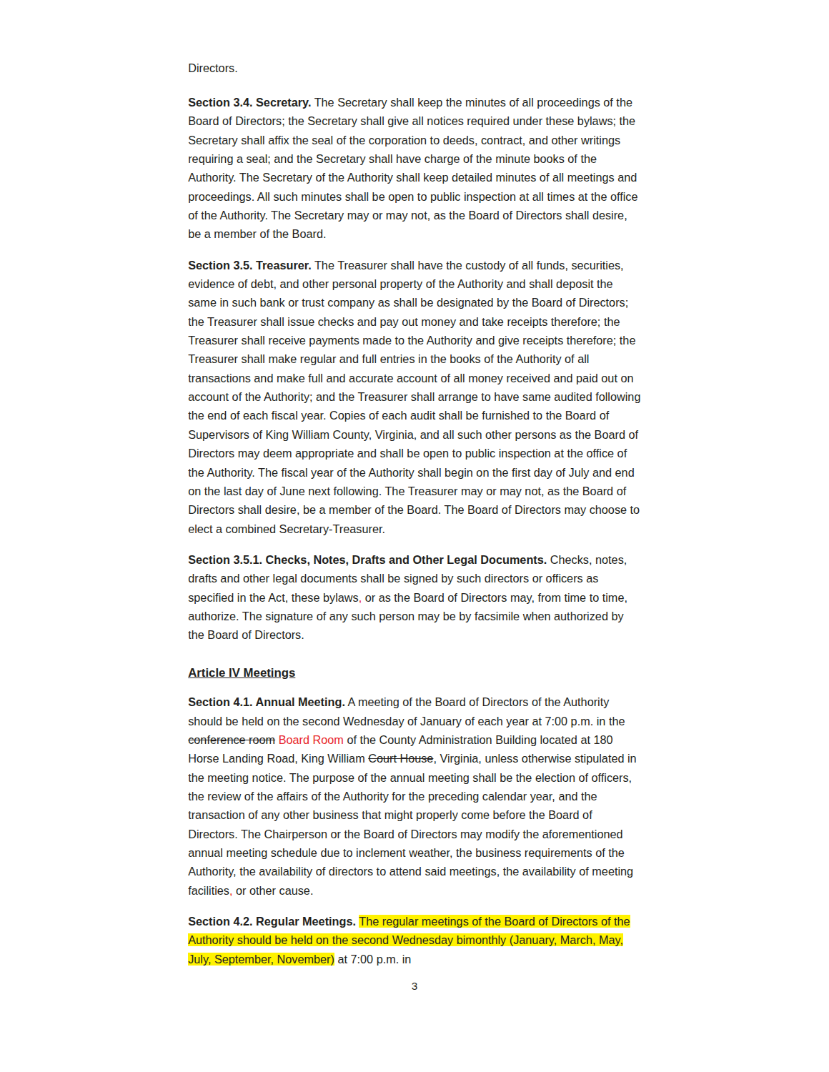Directors.
Section 3.4. Secretary. The Secretary shall keep the minutes of all proceedings of the Board of Directors; the Secretary shall give all notices required under these bylaws; the Secretary shall affix the seal of the corporation to deeds, contract, and other writings requiring a seal; and the Secretary shall have charge of the minute books of the Authority. The Secretary of the Authority shall keep detailed minutes of all meetings and proceedings. All such minutes shall be open to public inspection at all times at the office of the Authority. The Secretary may or may not, as the Board of Directors shall desire, be a member of the Board.
Section 3.5. Treasurer. The Treasurer shall have the custody of all funds, securities, evidence of debt, and other personal property of the Authority and shall deposit the same in such bank or trust company as shall be designated by the Board of Directors; the Treasurer shall issue checks and pay out money and take receipts therefore; the Treasurer shall receive payments made to the Authority and give receipts therefore; the Treasurer shall make regular and full entries in the books of the Authority of all transactions and make full and accurate account of all money received and paid out on account of the Authority; and the Treasurer shall arrange to have same audited following the end of each fiscal year. Copies of each audit shall be furnished to the Board of Supervisors of King William County, Virginia, and all such other persons as the Board of Directors may deem appropriate and shall be open to public inspection at the office of the Authority. The fiscal year of the Authority shall begin on the first day of July and end on the last day of June next following. The Treasurer may or may not, as the Board of Directors shall desire, be a member of the Board. The Board of Directors may choose to elect a combined Secretary-Treasurer.
Section 3.5.1. Checks, Notes, Drafts and Other Legal Documents. Checks, notes, drafts and other legal documents shall be signed by such directors or officers as specified in the Act, these bylaws, or as the Board of Directors may, from time to time, authorize. The signature of any such person may be by facsimile when authorized by the Board of Directors.
Article IV Meetings
Section 4.1. Annual Meeting. A meeting of the Board of Directors of the Authority should be held on the second Wednesday of January of each year at 7:00 p.m. in the conference room Board Room of the County Administration Building located at 180 Horse Landing Road, King William Court House, Virginia, unless otherwise stipulated in the meeting notice. The purpose of the annual meeting shall be the election of officers, the review of the affairs of the Authority for the preceding calendar year, and the transaction of any other business that might properly come before the Board of Directors. The Chairperson or the Board of Directors may modify the aforementioned annual meeting schedule due to inclement weather, the business requirements of the Authority, the availability of directors to attend said meetings, the availability of meeting facilities, or other cause.
Section 4.2. Regular Meetings. The regular meetings of the Board of Directors of the Authority should be held on the second Wednesday bimonthly (January, March, May, July, September, November) at 7:00 p.m. in
3